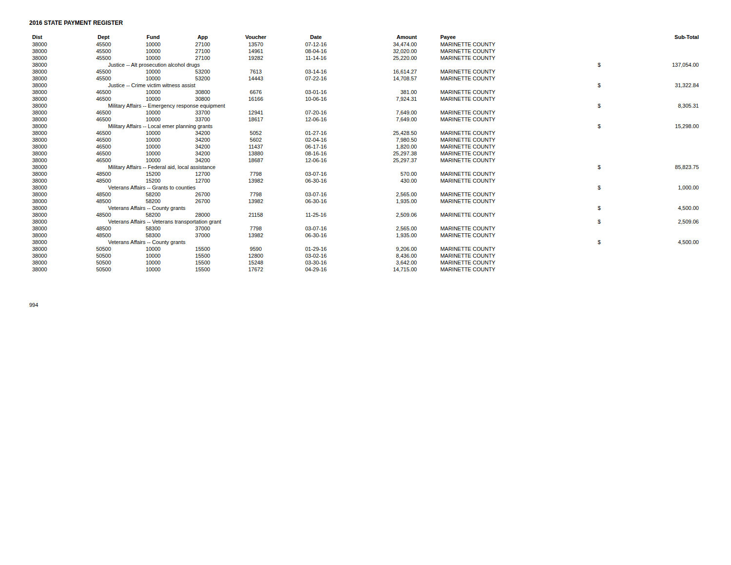2016 STATE PAYMENT REGISTER
| Dist | Dept | Fund | App | Voucher | Date | Amount | Payee | | Sub-Total |
| --- | --- | --- | --- | --- | --- | --- | --- | --- | --- |
| 38000 | 45500 | 10000 | 27100 | 13570 | 07-12-16 | 34,474.00 | MARINETTE COUNTY | | |
| 38000 | 45500 | 10000 | 27100 | 14961 | 08-04-16 | 32,020.00 | MARINETTE COUNTY | | |
| 38000 | 45500 | 10000 | 27100 | 19282 | 11-14-16 | 25,220.00 | MARINETTE COUNTY | | |
| 38000 | Justice -- Alt prosecution alcohol drugs | | $ | 137,054.00 |
| 38000 | 45500 | 10000 | 53200 | 7613 | 03-14-16 | 16,614.27 | MARINETTE COUNTY | | |
| 38000 | 45500 | 10000 | 53200 | 14443 | 07-22-16 | 14,708.57 | MARINETTE COUNTY | | |
| 38000 | Justice -- Crime victim witness assist | | $ | 31,322.84 |
| 38000 | 46500 | 10000 | 30800 | 6676 | 03-01-16 | 381.00 | MARINETTE COUNTY | | |
| 38000 | 46500 | 10000 | 30800 | 16166 | 10-06-16 | 7,924.31 | MARINETTE COUNTY | | |
| 38000 | Military Affairs -- Emergency response equipment | | $ | 8,305.31 |
| 38000 | 46500 | 10000 | 33700 | 12941 | 07-20-16 | 7,649.00 | MARINETTE COUNTY | | |
| 38000 | 46500 | 10000 | 33700 | 18617 | 12-06-16 | 7,649.00 | MARINETTE COUNTY | | |
| 38000 | Military Affairs -- Local emer planning grants | | $ | 15,298.00 |
| 38000 | 46500 | 10000 | 34200 | 5052 | 01-27-16 | 25,428.50 | MARINETTE COUNTY | | |
| 38000 | 46500 | 10000 | 34200 | 5602 | 02-04-16 | 7,980.50 | MARINETTE COUNTY | | |
| 38000 | 46500 | 10000 | 34200 | 11437 | 06-17-16 | 1,820.00 | MARINETTE COUNTY | | |
| 38000 | 46500 | 10000 | 34200 | 13880 | 08-16-16 | 25,297.38 | MARINETTE COUNTY | | |
| 38000 | 46500 | 10000 | 34200 | 18687 | 12-06-16 | 25,297.37 | MARINETTE COUNTY | | |
| 38000 | Military Affairs -- Federal aid, local assistance | | $ | 85,823.75 |
| 38000 | 48500 | 15200 | 12700 | 7798 | 03-07-16 | 570.00 | MARINETTE COUNTY | | |
| 38000 | 48500 | 15200 | 12700 | 13982 | 06-30-16 | 430.00 | MARINETTE COUNTY | | |
| 38000 | Veterans Affairs -- Grants to counties | | $ | 1,000.00 |
| 38000 | 48500 | 58200 | 26700 | 7798 | 03-07-16 | 2,565.00 | MARINETTE COUNTY | | |
| 38000 | 48500 | 58200 | 26700 | 13982 | 06-30-16 | 1,935.00 | MARINETTE COUNTY | | |
| 38000 | Veterans Affairs -- County grants | | $ | 4,500.00 |
| 38000 | 48500 | 58200 | 28000 | 21158 | 11-25-16 | 2,509.06 | MARINETTE COUNTY | | |
| 38000 | Veterans Affairs -- Veterans transportation grant | | $ | 2,509.06 |
| 38000 | 48500 | 58300 | 37000 | 7798 | 03-07-16 | 2,565.00 | MARINETTE COUNTY | | |
| 38000 | 48500 | 58300 | 37000 | 13982 | 06-30-16 | 1,935.00 | MARINETTE COUNTY | | |
| 38000 | Veterans Affairs -- County grants | | $ | 4,500.00 |
| 38000 | 50500 | 10000 | 15500 | 9590 | 01-29-16 | 9,206.00 | MARINETTE COUNTY | | |
| 38000 | 50500 | 10000 | 15500 | 12800 | 03-02-16 | 8,436.00 | MARINETTE COUNTY | | |
| 38000 | 50500 | 10000 | 15500 | 15248 | 03-30-16 | 3,642.00 | MARINETTE COUNTY | | |
| 38000 | 50500 | 10000 | 15500 | 17672 | 04-29-16 | 14,715.00 | MARINETTE COUNTY | | |
994